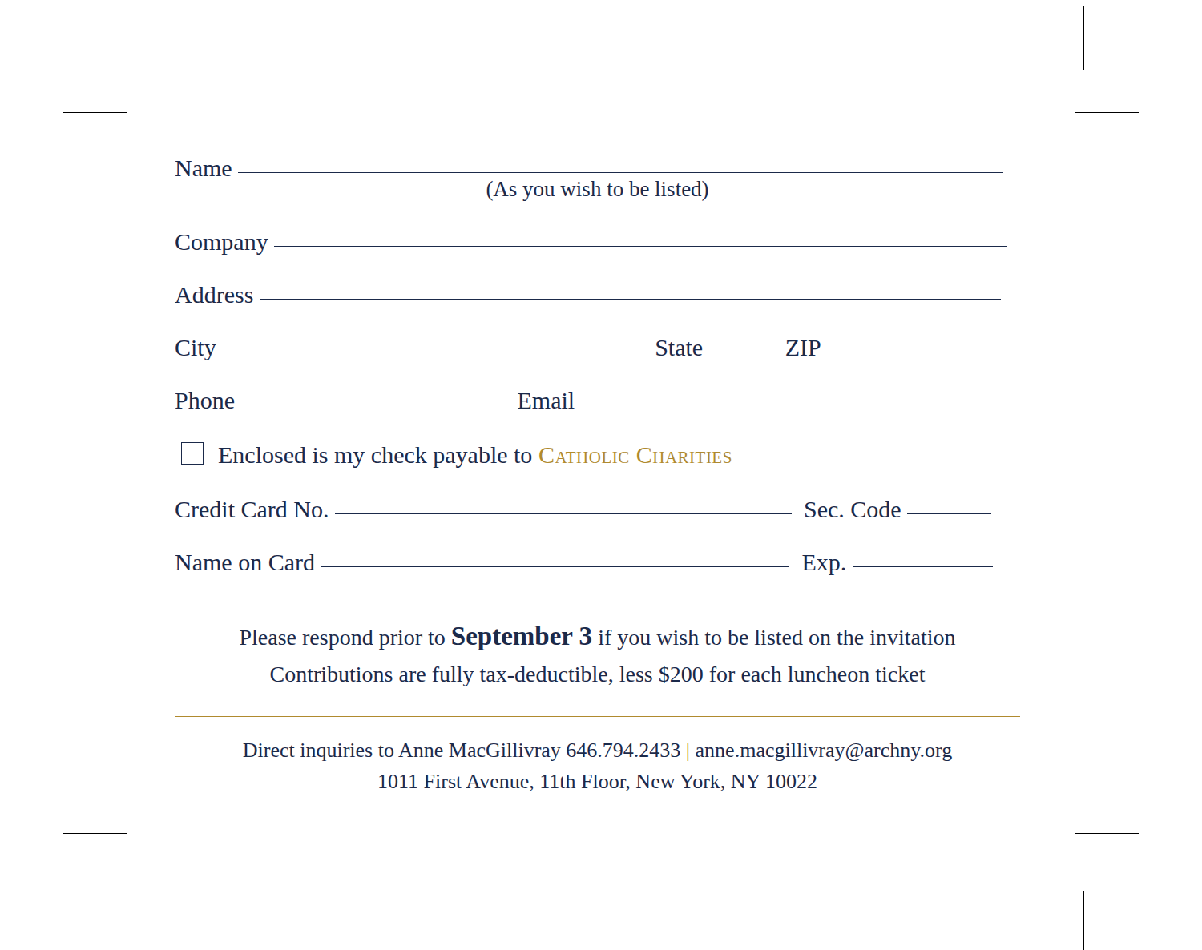Name (As you wish to be listed)
Company
Address
City State ZIP
Phone Email
Enclosed is my check payable to Catholic Charities
Credit Card No. Sec. Code
Name on Card Exp.
Please respond prior to September 3 if you wish to be listed on the invitation
Contributions are fully tax-deductible, less $200 for each luncheon ticket
Direct inquiries to Anne MacGillivray 646.794.2433 | anne.macgillivray@archny.org
1011 First Avenue, 11th Floor, New York, NY 10022